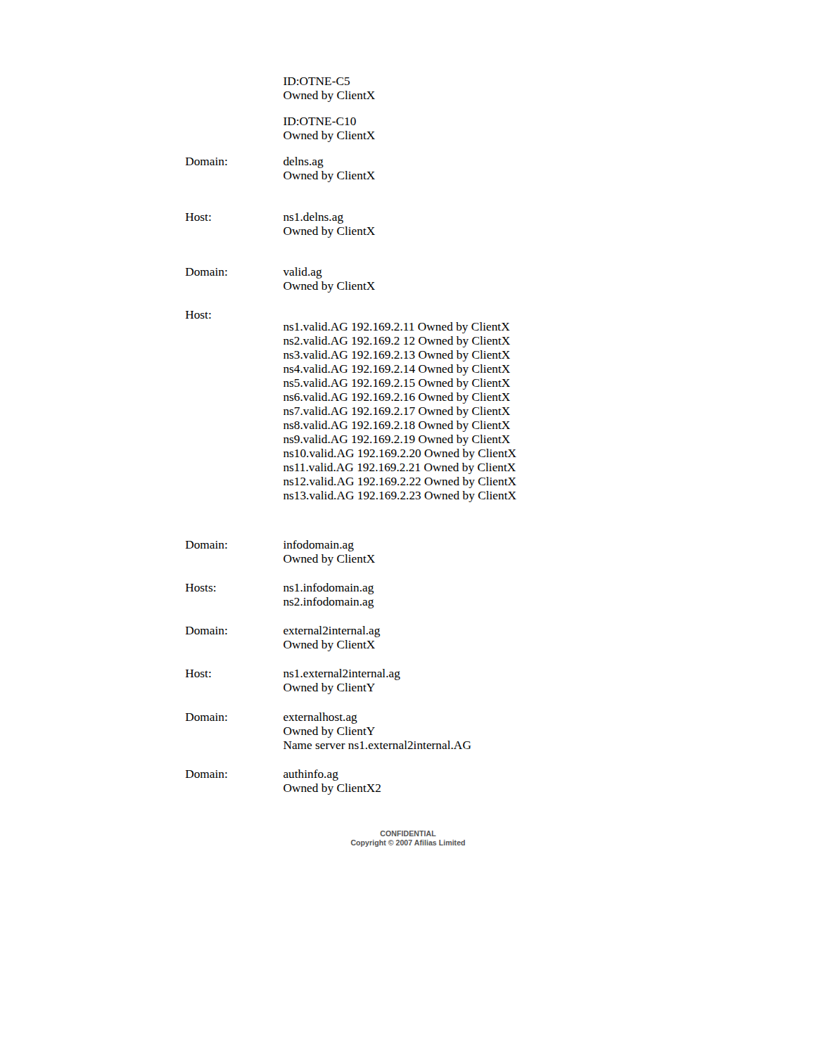ID:OTNE-C5
Owned by ClientX
ID:OTNE-C10
Owned by ClientX
Domain:
delns.ag
Owned by ClientX
Host:
ns1.delns.ag
Owned by ClientX
Domain:
valid.ag
Owned by ClientX
Host:
ns1.valid.AG 192.169.2.11 Owned by ClientX
ns2.valid.AG 192.169.2 12 Owned by ClientX
ns3.valid.AG 192.169.2.13 Owned by ClientX
ns4.valid.AG 192.169.2.14 Owned by ClientX
ns5.valid.AG 192.169.2.15 Owned by ClientX
ns6.valid.AG 192.169.2.16 Owned by ClientX
ns7.valid.AG 192.169.2.17 Owned by ClientX
ns8.valid.AG 192.169.2.18 Owned by ClientX
ns9.valid.AG 192.169.2.19 Owned by ClientX
ns10.valid.AG 192.169.2.20 Owned by ClientX
ns11.valid.AG 192.169.2.21 Owned by ClientX
ns12.valid.AG 192.169.2.22 Owned by ClientX
ns13.valid.AG 192.169.2.23 Owned by ClientX
Domain:
infodomain.ag
Owned by ClientX
Hosts:
ns1.infodomain.ag
ns2.infodomain.ag
Domain:
external2internal.ag
Owned by ClientX
Host:
ns1.external2internal.ag
Owned by ClientY
Domain:
externalhost.ag
Owned by ClientY
Name server ns1.external2internal.AG
Domain:
authinfo.ag
Owned by ClientX2
CONFIDENTIAL
Copyright © 2007 Afilias Limited